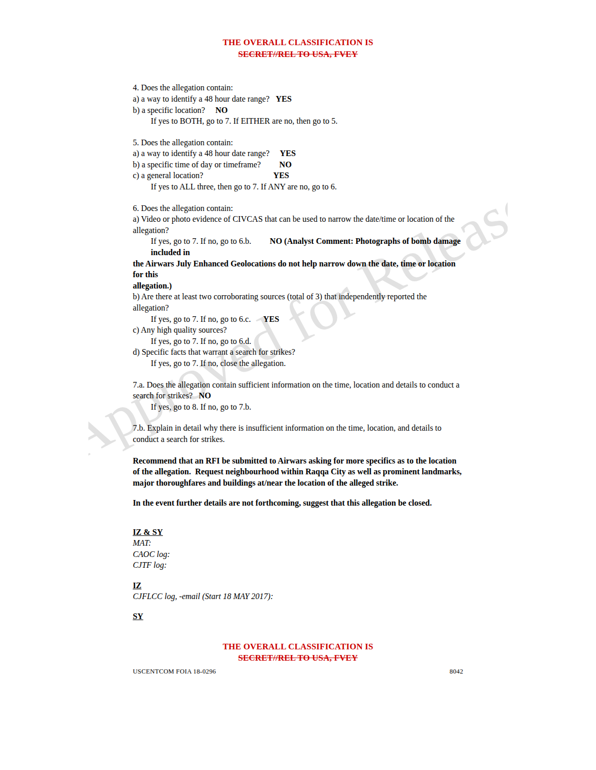THE OVERALL CLASSIFICATION IS
SECRET//REL TO USA, FVEY
Approved for Release
4. Does the allegation contain:
a) a way to identify a 48 hour date range? YES
b) a specific location? NO
If yes to BOTH, go to 7. If EITHER are no, then go to 5.
5. Does the allegation contain:
a) a way to identify a 48 hour date range? YES
b) a specific time of day or timeframe? NO
c) a general location? YES
If yes to ALL three, then go to 7. If ANY are no, go to 6.
6. Does the allegation contain:
a) Video or photo evidence of CIVCAS that can be used to narrow the date/time or location of the allegation?
If yes, go to 7. If no, go to 6.b. NO (Analyst Comment: Photographs of bomb damage included in
the Airwars July Enhanced Geolocations do not help narrow down the date, time or location for this
allegation.)
b) Are there at least two corroborating sources (total of 3) that independently reported the allegation?
If yes, go to 7. If no, go to 6.c. YES
c) Any high quality sources?
If yes, go to 7. If no, go to 6.d.
d) Specific facts that warrant a search for strikes?
If yes, go to 7. If no, close the allegation.
7.a. Does the allegation contain sufficient information on the time, location and details to conduct a search for strikes? NO
If yes, go to 8. If no, go to 7.b.
7.b. Explain in detail why there is insufficient information on the time, location, and details to conduct a search for strikes.
Recommend that an RFI be submitted to Airwars asking for more specifics as to the location of the allegation. Request neighbourhood within Raqqa City as well as prominent landmarks, major thoroughfares and buildings at/near the location of the alleged strike.
In the event further details are not forthcoming, suggest that this allegation be closed.
IZ & SY
MAT:
CAOC log:
CJTF log:
IZ
CJFLCC log, -email (Start 18 MAY 2017):
SY
THE OVERALL CLASSIFICATION IS
SECRET//REL TO USA, FVEY
USCENTCOM FOIA 18-0296
8042